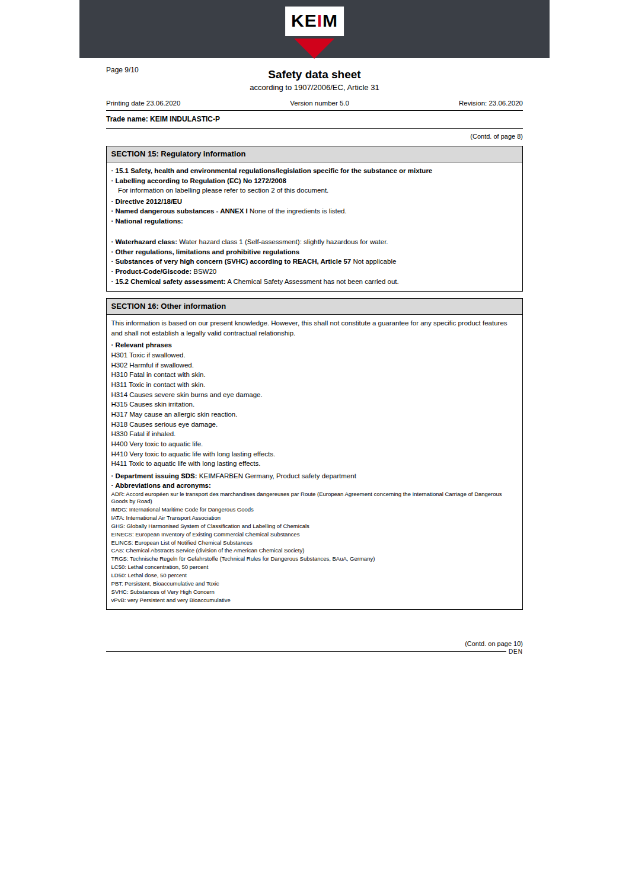KEIM
Page 9/10
Safety data sheet
according to 1907/2006/EC, Article 31
Printing date 23.06.2020
Version number 5.0
Revision: 23.06.2020
Trade name: KEIM INDULASTIC-P
(Contd. of page 8)
SECTION 15: Regulatory information
15.1 Safety, health and environmental regulations/legislation specific for the substance or mixture
Labelling according to Regulation (EC) No 1272/2008
For information on labelling please refer to section 2 of this document.
Directive 2012/18/EU
Named dangerous substances - ANNEX I None of the ingredients is listed.
National regulations:
Waterhazard class: Water hazard class 1 (Self-assessment): slightly hazardous for water.
Other regulations, limitations and prohibitive regulations
Substances of very high concern (SVHC) according to REACH, Article 57 Not applicable
Product-Code/Giscode: BSW20
15.2 Chemical safety assessment: A Chemical Safety Assessment has not been carried out.
SECTION 16: Other information
This information is based on our present knowledge. However, this shall not constitute a guarantee for any specific product features and shall not establish a legally valid contractual relationship.
Relevant phrases
H301 Toxic if swallowed.
H302 Harmful if swallowed.
H310 Fatal in contact with skin.
H311 Toxic in contact with skin.
H314 Causes severe skin burns and eye damage.
H315 Causes skin irritation.
H317 May cause an allergic skin reaction.
H318 Causes serious eye damage.
H330 Fatal if inhaled.
H400 Very toxic to aquatic life.
H410 Very toxic to aquatic life with long lasting effects.
H411 Toxic to aquatic life with long lasting effects.
Department issuing SDS: KEIMFARBEN Germany, Product safety department
Abbreviations and acronyms:
ADR: Accord européen sur le transport des marchandises dangereuses par Route (European Agreement concerning the International Carriage of Dangerous Goods by Road)
IMDG: International Maritime Code for Dangerous Goods
IATA: International Air Transport Association
GHS: Globally Harmonised System of Classification and Labelling of Chemicals
EINECS: European Inventory of Existing Commercial Chemical Substances
ELINCS: European List of Notified Chemical Substances
CAS: Chemical Abstracts Service (division of the American Chemical Society)
TRGS: Technische Regeln für Gefahrstoffe (Technical Rules for Dangerous Substances, BAuA, Germany)
LC50: Lethal concentration, 50 percent
LD50: Lethal dose, 50 percent
PBT: Persistent, Bioaccumulative and Toxic
SVHC: Substances of Very High Concern
vPvB: very Persistent and very Bioaccumulative
(Contd. on page 10)
DEN